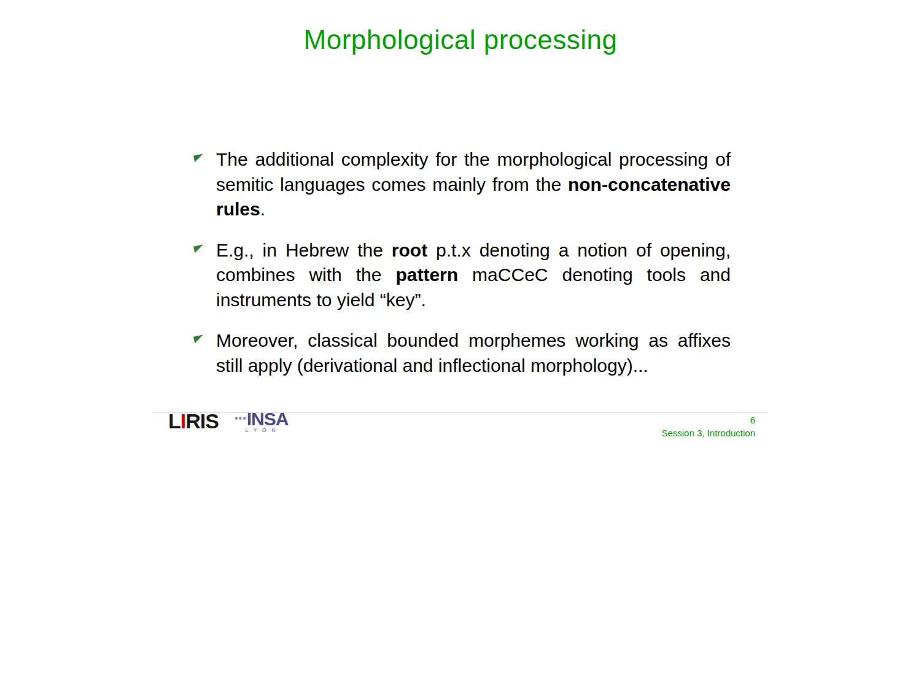Morphological processing
The additional complexity for the morphological processing of semitic languages comes mainly from the non-concatenative rules.
E.g., in Hebrew the root p.t.x denoting a notion of opening, combines with the pattern maCCeC denoting tools and instruments to yield “key”.
Moreover, classical bounded morphemes working as affixes still apply (derivational and inflectional morphology)...
LIRIS •••INSAL Y O N
6
Session 3, Introduction